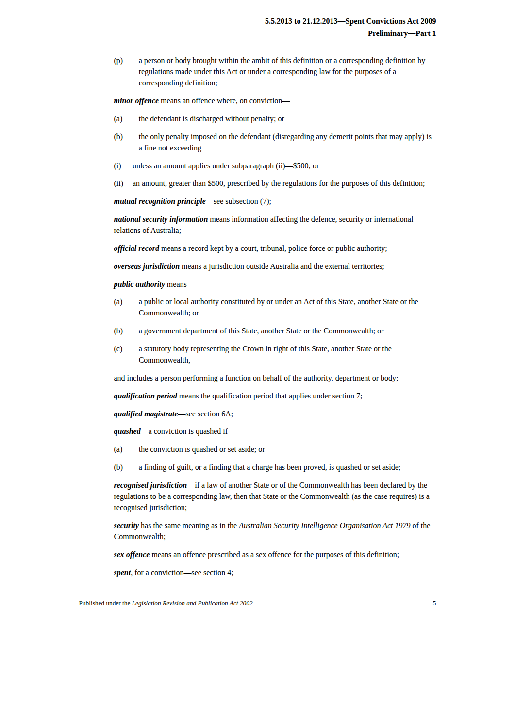5.5.2013 to 21.12.2013—Spent Convictions Act 2009
Preliminary—Part 1
(p) a person or body brought within the ambit of this definition or a corresponding definition by regulations made under this Act or under a corresponding law for the purposes of a corresponding definition;
minor offence means an offence where, on conviction—
(a) the defendant is discharged without penalty; or
(b) the only penalty imposed on the defendant (disregarding any demerit points that may apply) is a fine not exceeding—
(i) unless an amount applies under subparagraph (ii)—$500; or
(ii) an amount, greater than $500, prescribed by the regulations for the purposes of this definition;
mutual recognition principle—see subsection (7);
national security information means information affecting the defence, security or international relations of Australia;
official record means a record kept by a court, tribunal, police force or public authority;
overseas jurisdiction means a jurisdiction outside Australia and the external territories;
public authority means—
(a) a public or local authority constituted by or under an Act of this State, another State or the Commonwealth; or
(b) a government department of this State, another State or the Commonwealth; or
(c) a statutory body representing the Crown in right of this State, another State or the Commonwealth,
and includes a person performing a function on behalf of the authority, department or body;
qualification period means the qualification period that applies under section 7;
qualified magistrate—see section 6A;
quashed—a conviction is quashed if—
(a) the conviction is quashed or set aside; or
(b) a finding of guilt, or a finding that a charge has been proved, is quashed or set aside;
recognised jurisdiction—if a law of another State or of the Commonwealth has been declared by the regulations to be a corresponding law, then that State or the Commonwealth (as the case requires) is a recognised jurisdiction;
security has the same meaning as in the Australian Security Intelligence Organisation Act 1979 of the Commonwealth;
sex offence means an offence prescribed as a sex offence for the purposes of this definition;
spent, for a conviction—see section 4;
Published under the Legislation Revision and Publication Act 2002
5